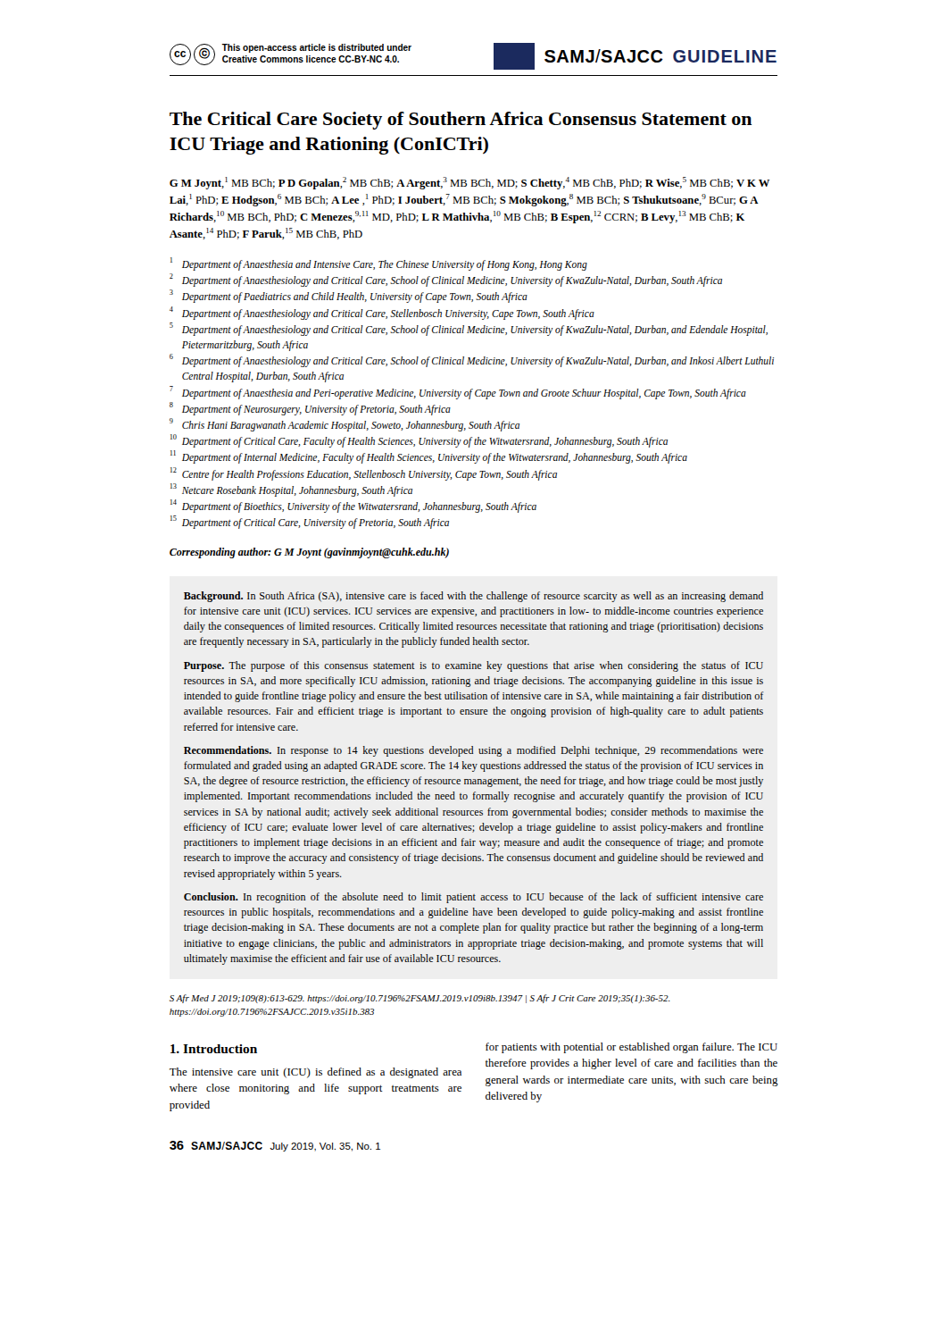cc
ⓒ
This open-access article is distributed under
Creative Commons licence CC-BY-NC 4.0.
SAMJ/SAJCC
GUIDELINE
The Critical Care Society of Southern Africa Consensus Statement on ICU Triage and Rationing (ConICTri)
G M Joynt,1 MB BCh; P D Gopalan,2 MB ChB; A Argent,3 MB BCh, MD; S Chetty,4 MB ChB, PhD; R Wise,5 MB ChB; V K W Lai,1 PhD; E Hodgson,6 MB BCh; A Lee ,1 PhD; I Joubert,7 MB BCh; S Mokgokong,8 MB BCh; S Tshukutsoane,9 BCur; G A Richards,10 MB BCh, PhD; C Menezes,9,11 MD, PhD; L R Mathivha,10 MB ChB; B Espen,12 CCRN; B Levy,13 MB ChB; K Asante,14 PhD; F Paruk,15 MB ChB, PhD
Department of Anaesthesia and Intensive Care, The Chinese University of Hong Kong, Hong Kong
Department of Anaesthesiology and Critical Care, School of Clinical Medicine, University of KwaZulu-Natal, Durban, South Africa
Department of Paediatrics and Child Health, University of Cape Town, South Africa
Department of Anaesthesiology and Critical Care, Stellenbosch University, Cape Town, South Africa
Department of Anaesthesiology and Critical Care, School of Clinical Medicine, University of KwaZulu-Natal, Durban, and Edendale Hospital, Pietermaritzburg, South Africa
Department of Anaesthesiology and Critical Care, School of Clinical Medicine, University of KwaZulu-Natal, Durban, and Inkosi Albert Luthuli Central Hospital, Durban, South Africa
Department of Anaesthesia and Peri-operative Medicine, University of Cape Town and Groote Schuur Hospital, Cape Town, South Africa
Department of Neurosurgery, University of Pretoria, South Africa
Chris Hani Baragwanath Academic Hospital, Soweto, Johannesburg, South Africa
Department of Critical Care, Faculty of Health Sciences, University of the Witwatersrand, Johannesburg, South Africa
Department of Internal Medicine, Faculty of Health Sciences, University of the Witwatersrand, Johannesburg, South Africa
Centre for Health Professions Education, Stellenbosch University, Cape Town, South Africa
Netcare Rosebank Hospital, Johannesburg, South Africa
Department of Bioethics, University of the Witwatersrand, Johannesburg, South Africa
Department of Critical Care, University of Pretoria, South Africa
Corresponding author: G M Joynt (gavinmjoynt@cuhk.edu.hk)
Background. In South Africa (SA), intensive care is faced with the challenge of resource scarcity as well as an increasing demand for intensive care unit (ICU) services. ICU services are expensive, and practitioners in low- to middle-income countries experience daily the consequences of limited resources. Critically limited resources necessitate that rationing and triage (prioritisation) decisions are frequently necessary in SA, particularly in the publicly funded health sector.
Purpose. The purpose of this consensus statement is to examine key questions that arise when considering the status of ICU resources in SA, and more specifically ICU admission, rationing and triage decisions. The accompanying guideline in this issue is intended to guide frontline triage policy and ensure the best utilisation of intensive care in SA, while maintaining a fair distribution of available resources. Fair and efficient triage is important to ensure the ongoing provision of high-quality care to adult patients referred for intensive care.
Recommendations. In response to 14 key questions developed using a modified Delphi technique, 29 recommendations were formulated and graded using an adapted GRADE score. The 14 key questions addressed the status of the provision of ICU services in SA, the degree of resource restriction, the efficiency of resource management, the need for triage, and how triage could be most justly implemented. Important recommendations included the need to formally recognise and accurately quantify the provision of ICU services in SA by national audit; actively seek additional resources from governmental bodies; consider methods to maximise the efficiency of ICU care; evaluate lower level of care alternatives; develop a triage guideline to assist policy-makers and frontline practitioners to implement triage decisions in an efficient and fair way; measure and audit the consequence of triage; and promote research to improve the accuracy and consistency of triage decisions. The consensus document and guideline should be reviewed and revised appropriately within 5 years.
Conclusion. In recognition of the absolute need to limit patient access to ICU because of the lack of sufficient intensive care resources in public hospitals, recommendations and a guideline have been developed to guide policy-making and assist frontline triage decision-making in SA. These documents are not a complete plan for quality practice but rather the beginning of a long-term initiative to engage clinicians, the public and administrators in appropriate triage decision-making, and promote systems that will ultimately maximise the efficient and fair use of available ICU resources.
S Afr Med J 2019;109(8):613-629. https://doi.org/10.7196%2FSAMJ.2019.v109i8b.13947 | S Afr J Crit Care 2019;35(1):36-52. https://doi.org/10.7196%2FSAJCC.2019.v35i1b.383
1. Introduction
The intensive care unit (ICU) is defined as a designated area where close monitoring and life support treatments are provided
for patients with potential or established organ failure. The ICU therefore provides a higher level of care and facilities than the general wards or intermediate care units, with such care being delivered by
36 SAMJ/SAJCC July 2019, Vol. 35, No. 1